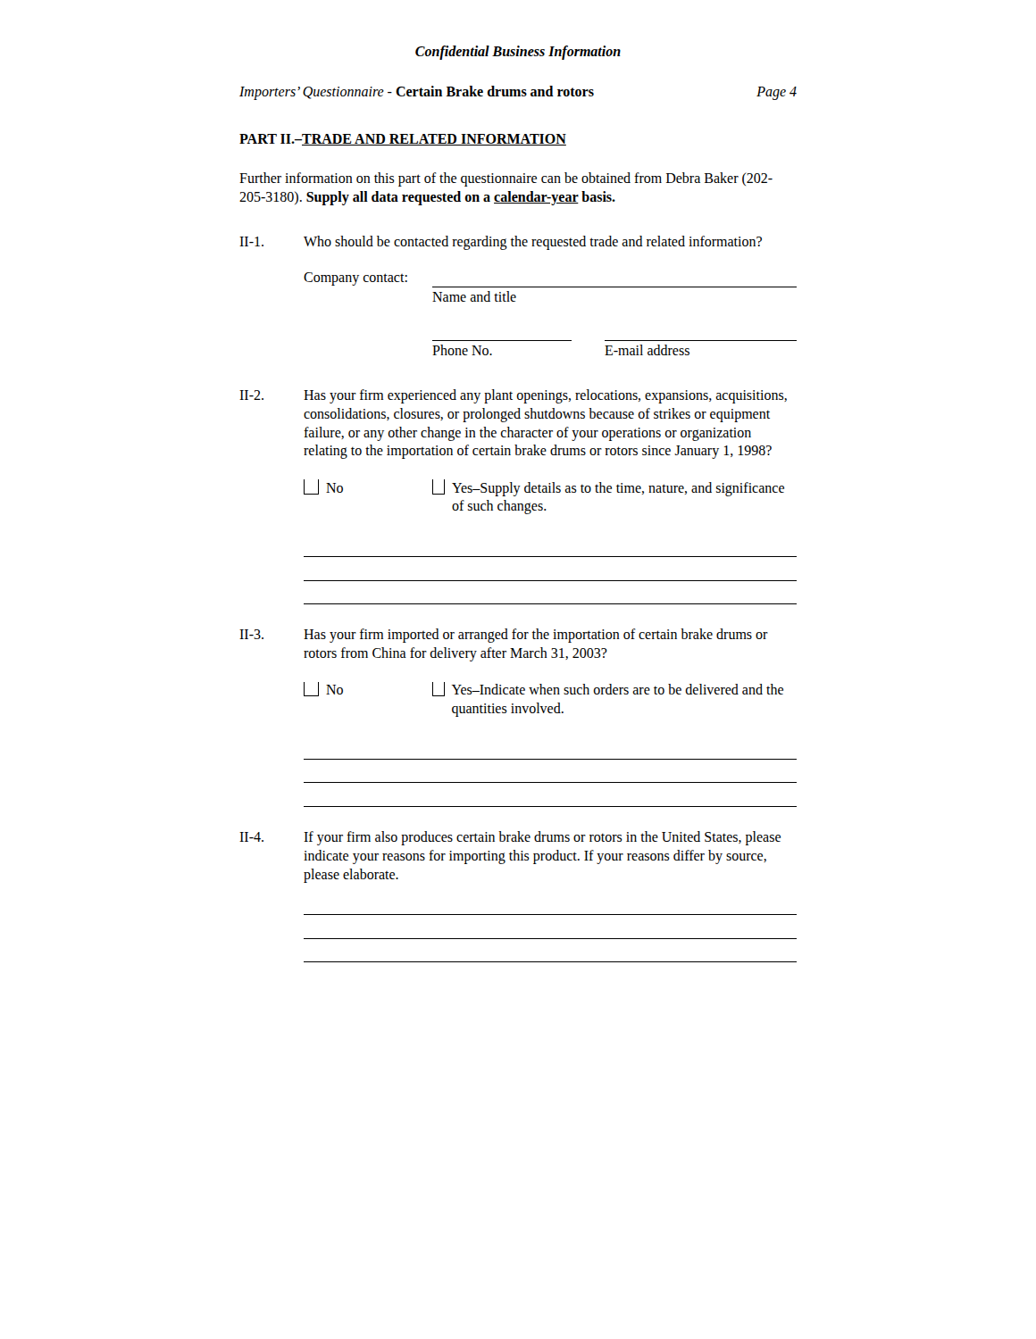Confidential Business Information
Importers’ Questionnaire - Certain Brake drums and rotors
Page 4
PART II.–TRADE AND RELATED INFORMATION
Further information on this part of the questionnaire can be obtained from Debra Baker (202-205-3180). Supply all data requested on a calendar-year basis.
II-1.
Who should be contacted regarding the requested trade and related information?
Company contact:
Name and title
Phone No.
E-mail address
II-2.
Has your firm experienced any plant openings, relocations, expansions, acquisitions, consolidations, closures, or prolonged shutdowns because of strikes or equipment failure, or any other change in the character of your operations or organization relating to the importation of certain brake drums or rotors since January 1, 1998?
No
Yes–Supply details as to the time, nature, and significance of such changes.
II-3.
Has your firm imported or arranged for the importation of certain brake drums or rotors from China for delivery after March 31, 2003?
No
Yes–Indicate when such orders are to be delivered and the quantities involved.
II-4.
If your firm also produces certain brake drums or rotors in the United States, please indicate your reasons for importing this product. If your reasons differ by source, please elaborate.